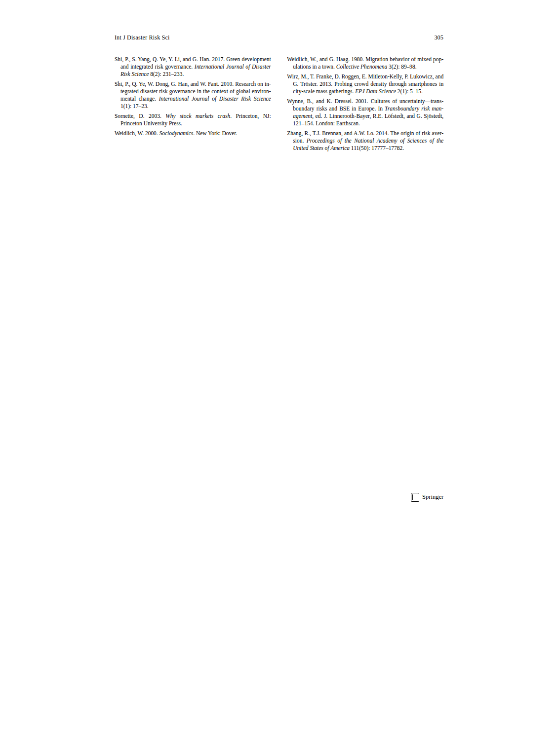Int J Disaster Risk Sci 305
Shi, P., S. Yang, Q. Ye, Y. Li, and G. Han. 2017. Green development and integrated risk governance. International Journal of Disaster Risk Science 8(2): 231–233.
Shi, P., Q. Ye, W. Dong, G. Han, and W. Fant. 2010. Research on integrated disaster risk governance in the context of global environmental change. International Journal of Disaster Risk Science 1(1): 17–23.
Sornette, D. 2003. Why stock markets crash. Princeton, NJ: Princeton University Press.
Weidlich, W. 2000. Sociodynamics. New York: Dover.
Weidlich, W., and G. Haag. 1980. Migration behavior of mixed populations in a town. Collective Phenomena 3(2): 89–98.
Wirz, M., T. Franke, D. Roggen, E. Mitleton-Kelly, P. Lukowicz, and G. Tröster. 2013. Probing crowd density through smartphones in city-scale mass gatherings. EPJ Data Science 2(1): 5–15.
Wynne, B., and K. Dressel. 2001. Cultures of uncertainty—transboundary risks and BSE in Europe. In Transboundary risk management, ed. J. Linnerooth-Bayer, R.E. Löfstedt, and G. Sjöstedt, 121–154. London: Earthscan.
Zhang, R., T.J. Brennan, and A.W. Lo. 2014. The origin of risk aversion. Proceedings of the National Academy of Sciences of the United States of America 111(50): 17777–17782.
Springer